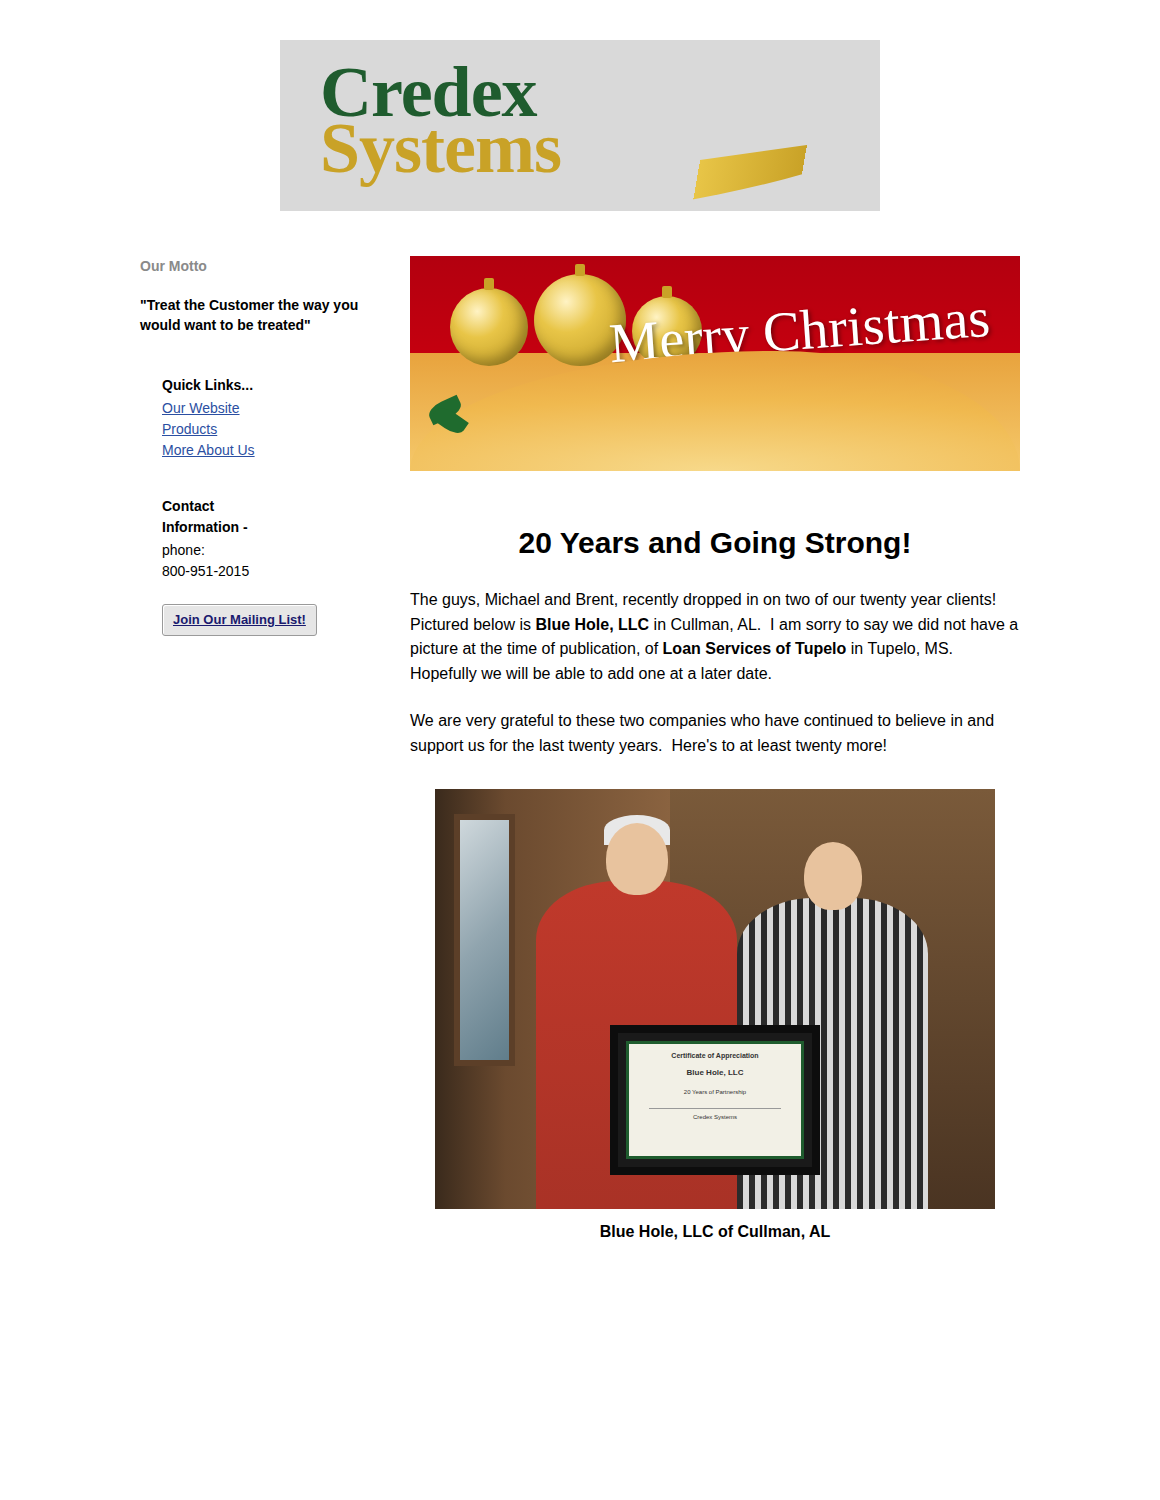Credex Systems
Our Motto
"Treat the Customer the way you would want to be treated"
Quick Links... Our Website Products More About Us
Contact Information -
phone:
800-951-2015
Join Our Mailing List!
Merry Christmas
20 Years and Going Strong!
The guys, Michael and Brent, recently dropped in on two of our twenty year clients! Pictured below is Blue Hole, LLC in Cullman, AL. I am sorry to say we did not have a picture at the time of publication, of Loan Services of Tupelo in Tupelo, MS. Hopefully we will be able to add one at a later date.
We are very grateful to these two companies who have continued to believe in and support us for the last twenty years. Here's to at least twenty more!
Certificate of Appreciation
Blue Hole, LLC
20 Years of Partnership
Credex Systems
Blue Hole, LLC of Cullman, AL